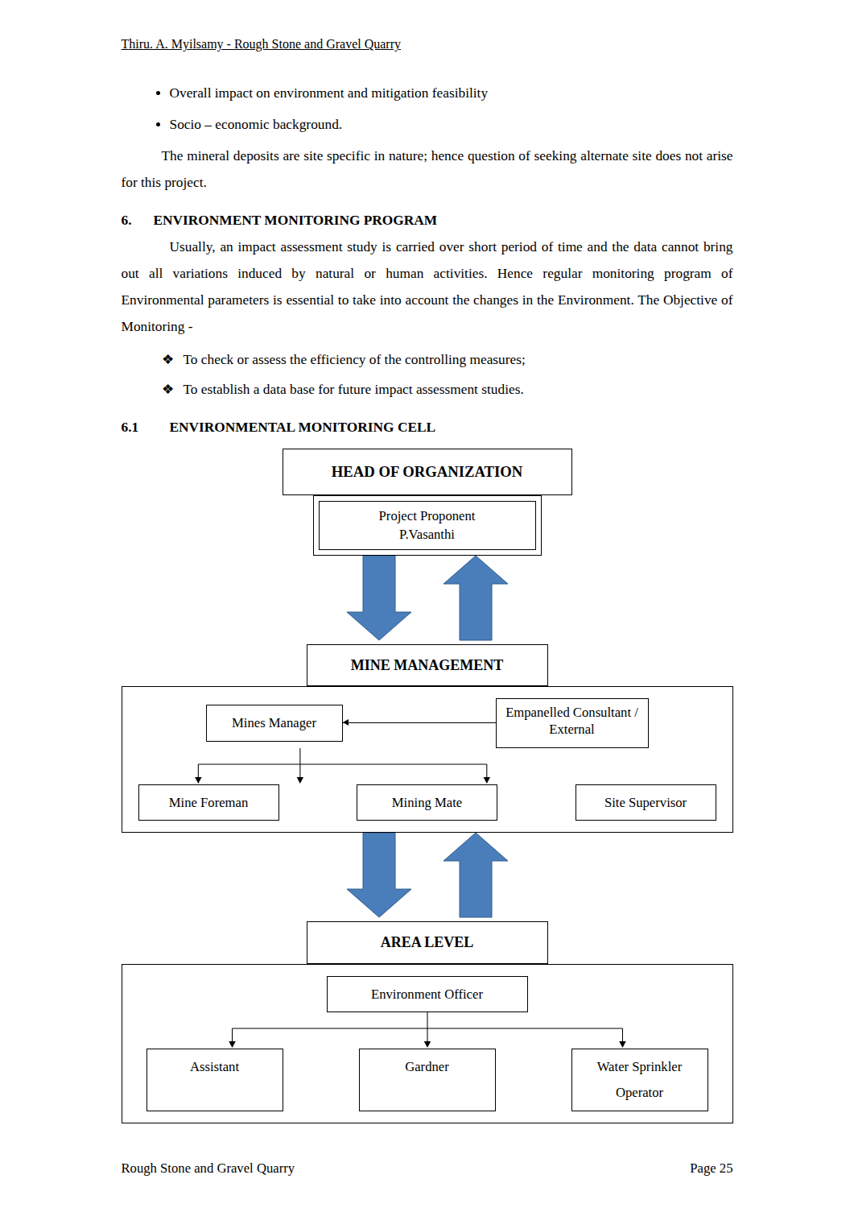Thiru. A. Myilsamy - Rough Stone and Gravel Quarry
Overall impact on environment and mitigation feasibility
Socio – economic background.
The mineral deposits are site specific in nature; hence question of seeking alternate site does not arise for this project.
6. ENVIRONMENT MONITORING PROGRAM
Usually, an impact assessment study is carried over short period of time and the data cannot bring out all variations induced by natural or human activities. Hence regular monitoring program of Environmental parameters is essential to take into account the changes in the Environment. The Objective of Monitoring -
To check or assess the efficiency of the controlling measures;
To establish a data base for future impact assessment studies.
6.1 ENVIRONMENTAL MONITORING CELL
HEAD OF ORGANIZATION
Project Proponent
P.Vasanthi
MINE MANAGEMENT
Mines Manager
Empanelled Consultant / External
Mine Foreman
Mining Mate
Site Supervisor
AREA LEVEL
Environment Officer
Assistant
Gardner
Water Sprinkler Operator
Rough Stone and Gravel Quarry
Page 25